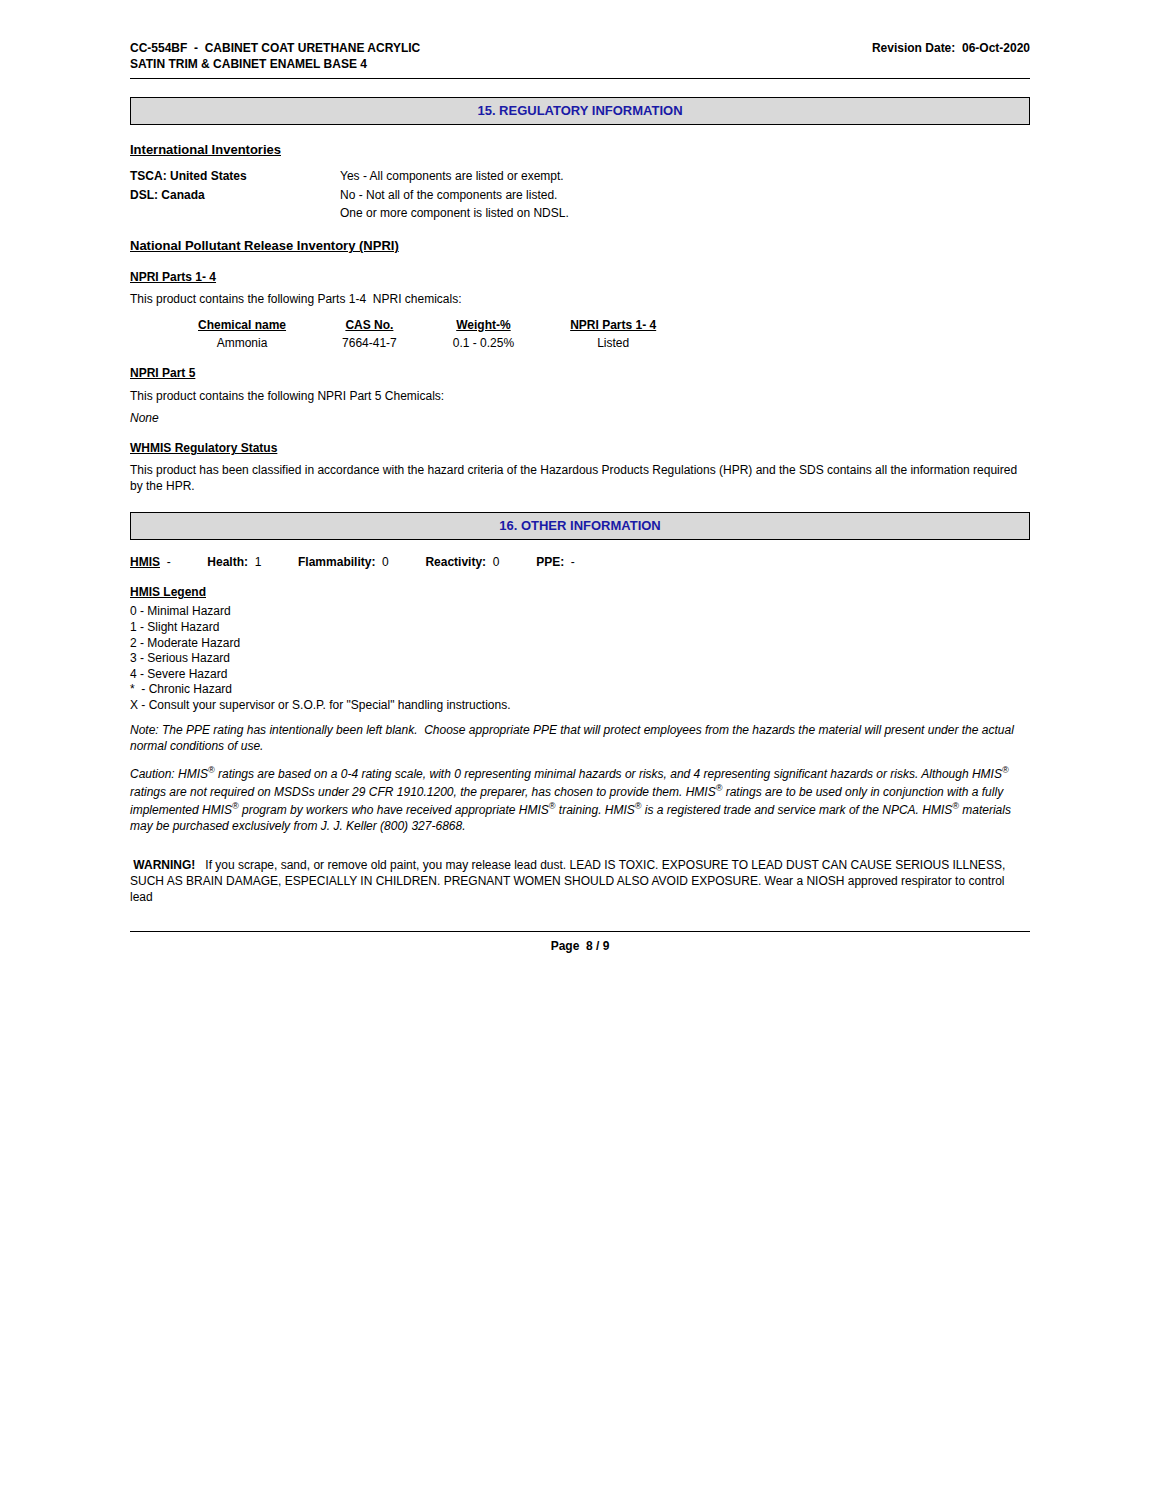CC-554BF - CABINET COAT URETHANE ACRYLIC
SATIN TRIM & CABINET ENAMEL BASE 4
Revision Date: 06-Oct-2020
15. REGULATORY INFORMATION
International Inventories
TSCA: United States
Yes - All components are listed or exempt.
DSL: Canada
No - Not all of the components are listed.
One or more component is listed on NDSL.
National Pollutant Release Inventory (NPRI)
NPRI Parts 1- 4
This product contains the following Parts 1-4 NPRI chemicals:
| Chemical name | CAS No. | Weight-% | NPRI Parts 1- 4 |
| --- | --- | --- | --- |
| Ammonia | 7664-41-7 | 0.1 - 0.25% | Listed |
NPRI Part 5
This product contains the following NPRI Part 5 Chemicals:
None
WHMIS Regulatory Status
This product has been classified in accordance with the hazard criteria of the Hazardous Products Regulations (HPR) and the SDS contains all the information required by the HPR.
16. OTHER INFORMATION
HMIS - Health: 1 Flammability: 0 Reactivity: 0 PPE: -
HMIS Legend
0 - Minimal Hazard
1 - Slight Hazard
2 - Moderate Hazard
3 - Serious Hazard
4 - Severe Hazard
* - Chronic Hazard
X - Consult your supervisor or S.O.P. for "Special" handling instructions.
Note: The PPE rating has intentionally been left blank. Choose appropriate PPE that will protect employees from the hazards the material will present under the actual normal conditions of use.
Caution: HMIS® ratings are based on a 0-4 rating scale, with 0 representing minimal hazards or risks, and 4 representing significant hazards or risks. Although HMIS® ratings are not required on MSDSs under 29 CFR 1910.1200, the preparer, has chosen to provide them. HMIS® ratings are to be used only in conjunction with a fully implemented HMIS® program by workers who have received appropriate HMIS® training. HMIS® is a registered trade and service mark of the NPCA. HMIS® materials may be purchased exclusively from J. J. Keller (800) 327-6868.
WARNING! If you scrape, sand, or remove old paint, you may release lead dust. LEAD IS TOXIC. EXPOSURE TO LEAD DUST CAN CAUSE SERIOUS ILLNESS, SUCH AS BRAIN DAMAGE, ESPECIALLY IN CHILDREN. PREGNANT WOMEN SHOULD ALSO AVOID EXPOSURE. Wear a NIOSH approved respirator to control lead
Page 8 / 9